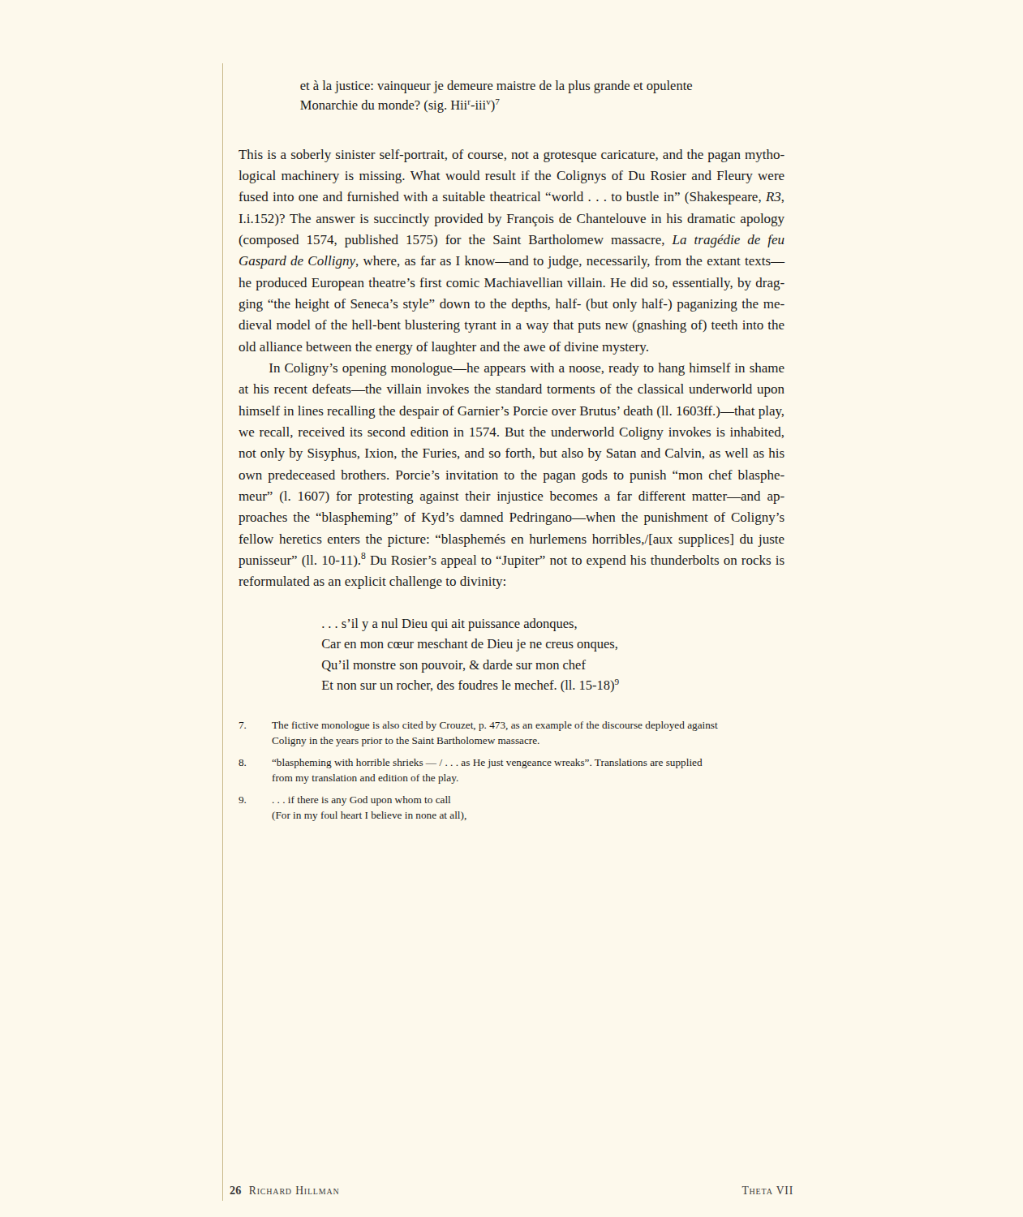et à la justice: vainqueur je demeure maistre de la plus grande et opulente Monarchie du monde? (sig. Hiir-iiiv)7
This is a soberly sinister self-portrait, of course, not a grotesque caricature, and the pagan mythological machinery is missing. What would result if the Colignys of Du Rosier and Fleury were fused into one and furnished with a suitable theatrical “world . . . to bustle in” (Shakespeare, R3, I.i.152)? The answer is succinctly provided by François de Chantelouve in his dramatic apology (composed 1574, published 1575) for the Saint Bartholomew massacre, La tragédie de feu Gaspard de Colligny, where, as far as I know—and to judge, necessarily, from the extant texts—he produced European theatre’s first comic Machiavellian villain. He did so, essentially, by dragging “the height of Seneca’s style” down to the depths, half- (but only half-) paganizing the medieval model of the hell-bent blustering tyrant in a way that puts new (gnashing of) teeth into the old alliance between the energy of laughter and the awe of divine mystery.
In Coligny’s opening monologue—he appears with a noose, ready to hang himself in shame at his recent defeats—the villain invokes the standard torments of the classical underworld upon himself in lines recalling the despair of Garnier’s Porcie over Brutus’ death (ll. 1603ff.)—that play, we recall, received its second edition in 1574. But the underworld Coligny invokes is inhabited, not only by Sisyphus, Ixion, the Furies, and so forth, but also by Satan and Calvin, as well as his own predeceased brothers. Porcie’s invitation to the pagan gods to punish “mon chef blasphemeur” (l. 1607) for protesting against their injustice becomes a far different matter—and approaches the “blaspheming” of Kyd’s damned Pedringano—when the punishment of Coligny’s fellow heretics enters the picture: “blasphemés en hurlemens horribles,/[aux supplices] du juste punisseur” (ll. 10-11).8 Du Rosier’s appeal to “Jupiter” not to expend his thunderbolts on rocks is reformulated as an explicit challenge to divinity:
. . . s’il y a nul Dieu qui ait puissance adonques, Car en mon cœur meschant de Dieu je ne creus onques, Qu’il monstre son pouvoir, & darde sur mon chef Et non sur un rocher, des foudres le mechef. (ll. 15-18)9
7. The fictive monologue is also cited by Crouzet, p. 473, as an example of the discourse deployed against Coligny in the years prior to the Saint Bartholomew massacre.
8. “blaspheming with horrible shrieks — / . . . as He just vengeance wreaks”. Translations are supplied from my translation and edition of the play.
9. . . . if there is any God upon whom to call (For in my foul heart I believe in none at all),
26 Richard Hillman
Theta VII